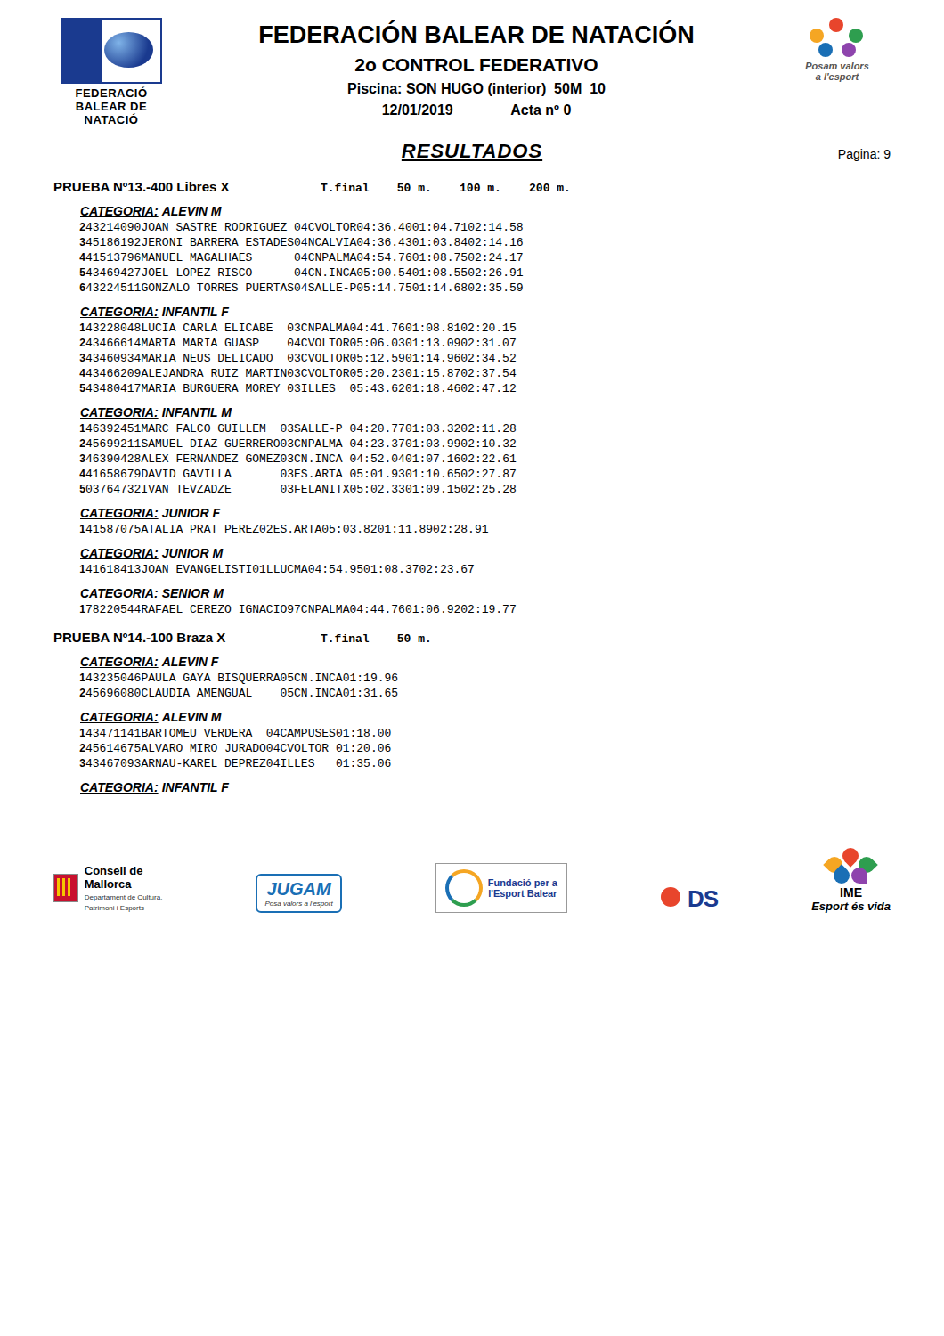FEDERACIÓ
BALEAR DE
NATACIÓ
FEDERACIÓN BALEAR DE NATACIÓN
2o CONTROL FEDERATIVO
Piscina: SON HUGO (interior) 50M 10
12/01/2019 Acta nº 0
Posam valors
a l'esport
RESULTADOS
Pagina: 9
PRUEBA Nº13.-400 Libres X T.final 50 m. 100 m. 200 m.
CATEGORIA: ALEVIN M
| 2 | 43214090 | JOAN SASTRE RODRIGUEZ | 04 | CVOLTOR | 04:36.40 | | 01:04.71 | 02:14.58 |
| 3 | 45186192 | JERONI BARRERA ESTADES | 04 | NCALVIA | 04:36.43 | | 01:03.84 | 02:14.16 |
| 4 | 41513796 | MANUEL MAGALHAES | 04 | CNPALMA | 04:54.76 | | 01:08.75 | 02:24.17 |
| 5 | 43469427 | JOEL LOPEZ RISCO | 04 | CN.INCA | 05:00.54 | | 01:08.55 | 02:26.91 |
| 6 | 43224511 | GONZALO TORRES PUERTAS | 04 | SALLE-P | 05:14.75 | | 01:14.68 | 02:35.59 |
CATEGORIA: INFANTIL F
| 1 | 43228048 | LUCIA CARLA ELICABE | 03 | CNPALMA | 04:41.76 | | 01:08.81 | 02:20.15 |
| 2 | 43466614 | MARTA MARIA GUASP | 04 | CVOLTOR | 05:06.03 | | 01:13.09 | 02:31.07 |
| 3 | 43460934 | MARIA NEUS DELICADO | 03 | CVOLTOR | 05:12.59 | | 01:14.96 | 02:34.52 |
| 4 | 43466209 | ALEJANDRA RUIZ MARTIN | 03 | CVOLTOR | 05:20.23 | | 01:15.87 | 02:37.54 |
| 5 | 43480417 | MARIA BURGUERA MOREY | 03 | ILLES | 05:43.62 | | 01:18.46 | 02:47.12 |
CATEGORIA: INFANTIL M
| 1 | 46392451 | MARC FALCO GUILLEM | 03 | SALLE-P | 04:20.77 | | 01:03.32 | 02:11.28 |
| 2 | 45699211 | SAMUEL DIAZ GUERRERO | 03 | CNPALMA | 04:23.37 | | 01:03.99 | 02:10.32 |
| 3 | 46390428 | ALEX FERNANDEZ GOMEZ | 03 | CN.INCA | 04:52.04 | | 01:07.16 | 02:22.61 |
| 4 | 41658679 | DAVID GAVILLA | 03 | ES.ARTA | 05:01.93 | | 01:10.65 | 02:27.87 |
| 5 | 03764732 | IVAN TEVZADZE | 03 | FELANITX | 05:02.33 | | 01:09.15 | 02:25.28 |
CATEGORIA: JUNIOR F
| 1 | 41587075 | ATALIA PRAT PEREZ | 02 | ES.ARTA | 05:03.82 | | 01:11.89 | 02:28.91 |
CATEGORIA: JUNIOR M
| 1 | 41618413 | JOAN EVANGELISTI | 01 | LLUCMA | 04:54.95 | | 01:08.37 | 02:23.67 |
CATEGORIA: SENIOR M
| 1 | 78220544 | RAFAEL CEREZO IGNACIO | 97 | CNPALMA | 04:44.76 | | 01:06.92 | 02:19.77 |
PRUEBA Nº14.-100 Braza X T.final 50 m.
CATEGORIA: ALEVIN F
| 1 | 43235046 | PAULA GAYA BISQUERRA | 05 | CN.INCA | 01:19.96 |
| 2 | 45696080 | CLAUDIA AMENGUAL | 05 | CN.INCA | 01:31.65 |
CATEGORIA: ALEVIN M
| 1 | 43471141 | BARTOMEU VERDERA | 04 | CAMPUSES | 01:18.00 |
| 2 | 45614675 | ALVARO MIRO JURADO | 04 | CVOLTOR | 01:20.06 |
| 3 | 43467093 | ARNAU-KAREL DEPREZ | 04 | ILLES | 01:35.06 |
CATEGORIA: INFANTIL F
Consell de
Mallorca
Departament de Cultura,
Patrimoni i Esports
JUGAMPosa valors a l'esport
Fundació per a
l'Esport Balear
DS
IME
Esport és vida